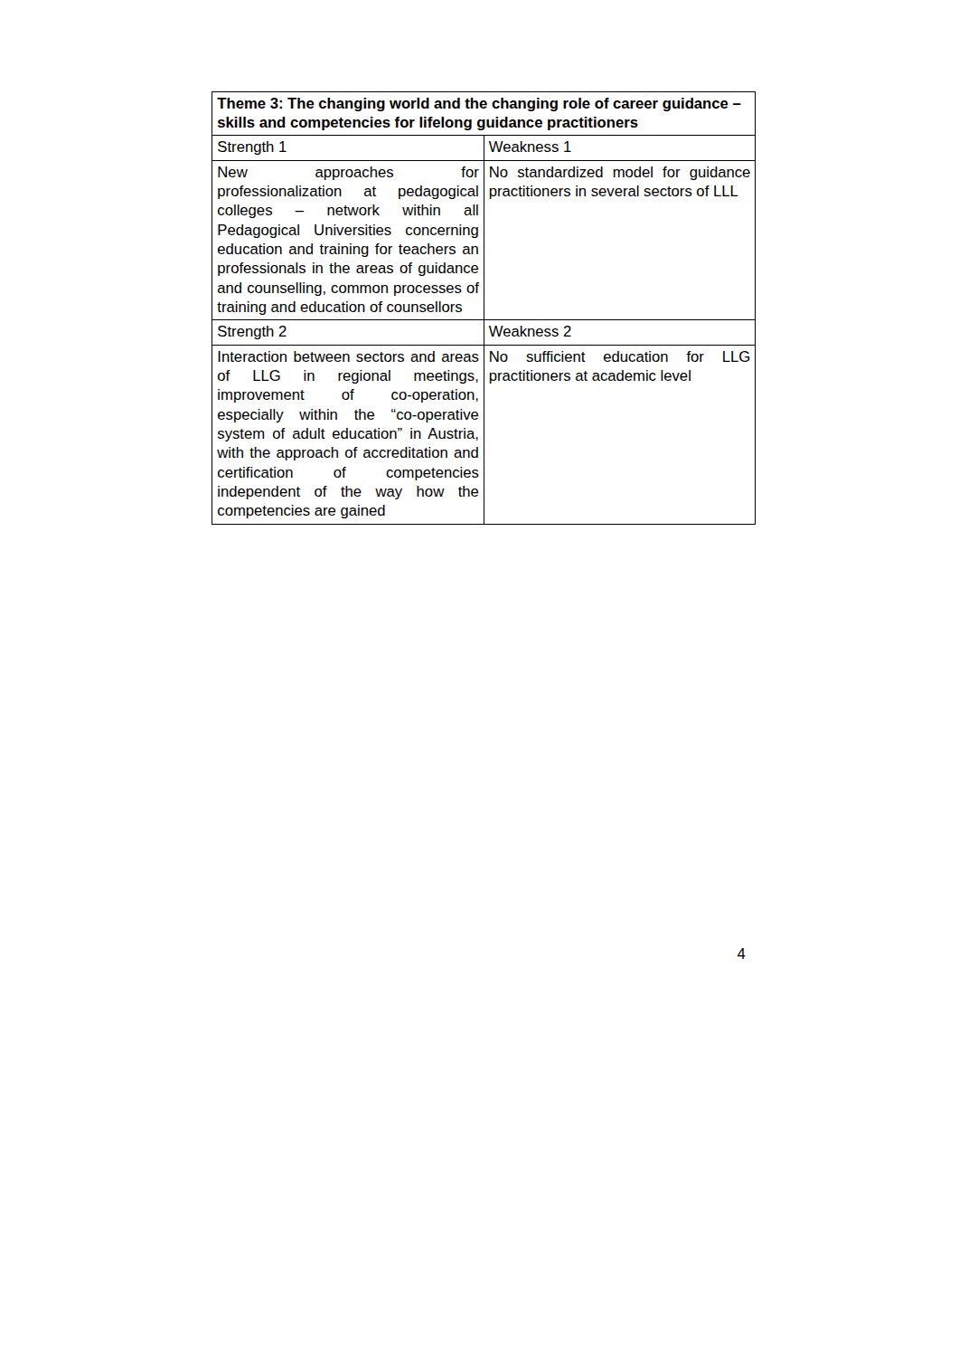| Theme 3: The changing world and the changing role of career guidance – skills and competencies for lifelong guidance practitioners |
| Strength 1 | Weakness 1 |
| New approaches for professionalization at pedagogical colleges – network within all Pedagogical Universities concerning education and training for teachers an professionals in the areas of guidance and counselling, common processes of training and education of counsellors | No standardized model for guidance practitioners in several sectors of LLL |
| Strength 2 | Weakness 2 |
| Interaction between sectors and areas of LLG in regional meetings, improvement of co-operation, especially within the “co-operative system of adult education” in Austria, with the approach of accreditation and certification of competencies independent of the way how the competencies are gained | No sufficient education for LLG practitioners at academic level |
4